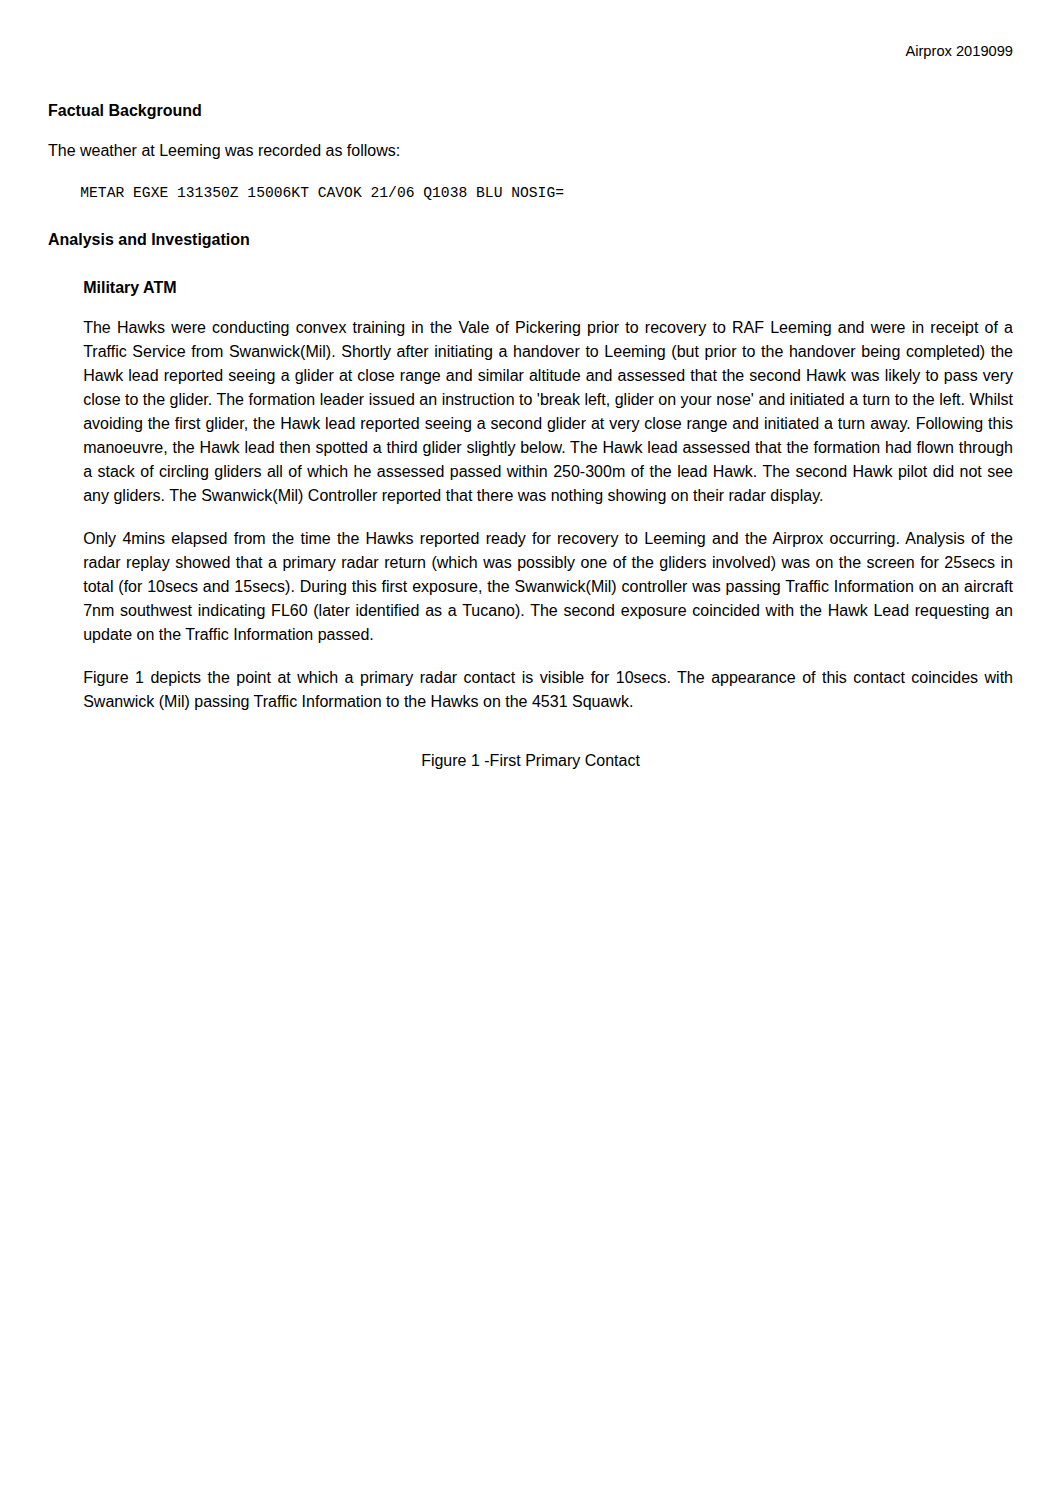Airprox 2019099
Factual Background
The weather at Leeming was recorded as follows:
METAR EGXE 131350Z 15006KT CAVOK 21/06 Q1038 BLU NOSIG=
Analysis and Investigation
Military ATM
The Hawks were conducting convex training in the Vale of Pickering prior to recovery to RAF Leeming and were in receipt of a Traffic Service from Swanwick(Mil). Shortly after initiating a handover to Leeming (but prior to the handover being completed) the Hawk lead reported seeing a glider at close range and similar altitude and assessed that the second Hawk was likely to pass very close to the glider. The formation leader issued an instruction to 'break left, glider on your nose' and initiated a turn to the left. Whilst avoiding the first glider, the Hawk lead reported seeing a second glider at very close range and initiated a turn away. Following this manoeuvre, the Hawk lead then spotted a third glider slightly below. The Hawk lead assessed that the formation had flown through a stack of circling gliders all of which he assessed passed within 250-300m of the lead Hawk. The second Hawk pilot did not see any gliders. The Swanwick(Mil) Controller reported that there was nothing showing on their radar display.
Only 4mins elapsed from the time the Hawks reported ready for recovery to Leeming and the Airprox occurring. Analysis of the radar replay showed that a primary radar return (which was possibly one of the gliders involved) was on the screen for 25secs in total (for 10secs and 15secs). During this first exposure, the Swanwick(Mil) controller was passing Traffic Information on an aircraft 7nm southwest indicating FL60 (later identified as a Tucano). The second exposure coincided with the Hawk Lead requesting an update on the Traffic Information passed.
Figure 1 depicts the point at which a primary radar contact is visible for 10secs. The appearance of this contact coincides with Swanwick (Mil) passing Traffic Information to the Hawks on the 4531 Squawk.
Figure 1 -First Primary Contact